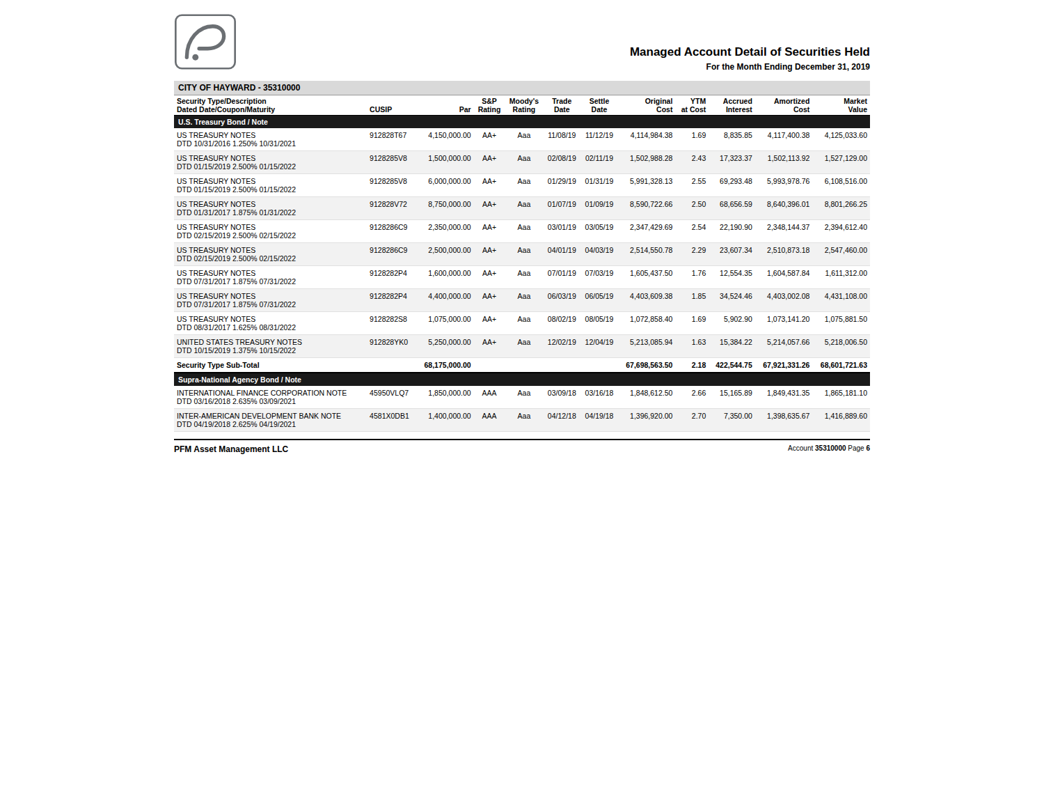Managed Account Detail of Securities Held
For the Month Ending December 31, 2019
CITY OF HAYWARD - 35310000
| Security Type/Description Dated Date/Coupon/Maturity | CUSIP | Par | S&P Rating | Moody's Rating | Trade Date | Settle Date | Original Cost | YTM at Cost | Accrued Interest | Amortized Cost | Market Value |
| --- | --- | --- | --- | --- | --- | --- | --- | --- | --- | --- | --- |
| U.S. Treasury Bond / Note |
| US TREASURY NOTES DTD 10/31/2016 1.250% 10/31/2021 | 912828T67 | 4,150,000.00 | AA+ | Aaa | 11/08/19 | 11/12/19 | 4,114,984.38 | 1.69 | 8,835.85 | 4,117,400.38 | 4,125,033.60 |
| US TREASURY NOTES DTD 01/15/2019 2.500% 01/15/2022 | 9128285V8 | 1,500,000.00 | AA+ | Aaa | 02/08/19 | 02/11/19 | 1,502,988.28 | 2.43 | 17,323.37 | 1,502,113.92 | 1,527,129.00 |
| US TREASURY NOTES DTD 01/15/2019 2.500% 01/15/2022 | 9128285V8 | 6,000,000.00 | AA+ | Aaa | 01/29/19 | 01/31/19 | 5,991,328.13 | 2.55 | 69,293.48 | 5,993,978.76 | 6,108,516.00 |
| US TREASURY NOTES DTD 01/31/2017 1.875% 01/31/2022 | 912828V72 | 8,750,000.00 | AA+ | Aaa | 01/07/19 | 01/09/19 | 8,590,722.66 | 2.50 | 68,656.59 | 8,640,396.01 | 8,801,266.25 |
| US TREASURY NOTES DTD 02/15/2019 2.500% 02/15/2022 | 9128286C9 | 2,350,000.00 | AA+ | Aaa | 03/01/19 | 03/05/19 | 2,347,429.69 | 2.54 | 22,190.90 | 2,348,144.37 | 2,394,612.40 |
| US TREASURY NOTES DTD 02/15/2019 2.500% 02/15/2022 | 9128286C9 | 2,500,000.00 | AA+ | Aaa | 04/01/19 | 04/03/19 | 2,514,550.78 | 2.29 | 23,607.34 | 2,510,873.18 | 2,547,460.00 |
| US TREASURY NOTES DTD 07/31/2017 1.875% 07/31/2022 | 9128282P4 | 1,600,000.00 | AA+ | Aaa | 07/01/19 | 07/03/19 | 1,605,437.50 | 1.76 | 12,554.35 | 1,604,587.84 | 1,611,312.00 |
| US TREASURY NOTES DTD 07/31/2017 1.875% 07/31/2022 | 9128282P4 | 4,400,000.00 | AA+ | Aaa | 06/03/19 | 06/05/19 | 4,403,609.38 | 1.85 | 34,524.46 | 4,403,002.08 | 4,431,108.00 |
| US TREASURY NOTES DTD 08/31/2017 1.625% 08/31/2022 | 9128282S8 | 1,075,000.00 | AA+ | Aaa | 08/02/19 | 08/05/19 | 1,072,858.40 | 1.69 | 5,902.90 | 1,073,141.20 | 1,075,881.50 |
| UNITED STATES TREASURY NOTES DTD 10/15/2019 1.375% 10/15/2022 | 912828YK0 | 5,250,000.00 | AA+ | Aaa | 12/02/19 | 12/04/19 | 5,213,085.94 | 1.63 | 15,384.22 | 5,214,057.66 | 5,218,006.50 |
| Security Type Sub-Total | | 68,175,000.00 | | | | | 67,698,563.50 | 2.18 | 422,544.75 | 67,921,331.26 | 68,601,721.63 |
| Supra-National Agency Bond / Note |
| INTERNATIONAL FINANCE CORPORATION NOTE DTD 03/16/2018 2.635% 03/09/2021 | 45950VLQ7 | 1,850,000.00 | AAA | Aaa | 03/09/18 | 03/16/18 | 1,848,612.50 | 2.66 | 15,165.89 | 1,849,431.35 | 1,865,181.10 |
| INTER-AMERICAN DEVELOPMENT BANK NOTE DTD 04/19/2018 2.625% 04/19/2021 | 4581X0DB1 | 1,400,000.00 | AAA | Aaa | 04/12/18 | 04/19/18 | 1,396,920.00 | 2.70 | 7,350.00 | 1,398,635.67 | 1,416,889.60 |
PFM Asset Management LLC Account 35310000 Page 6